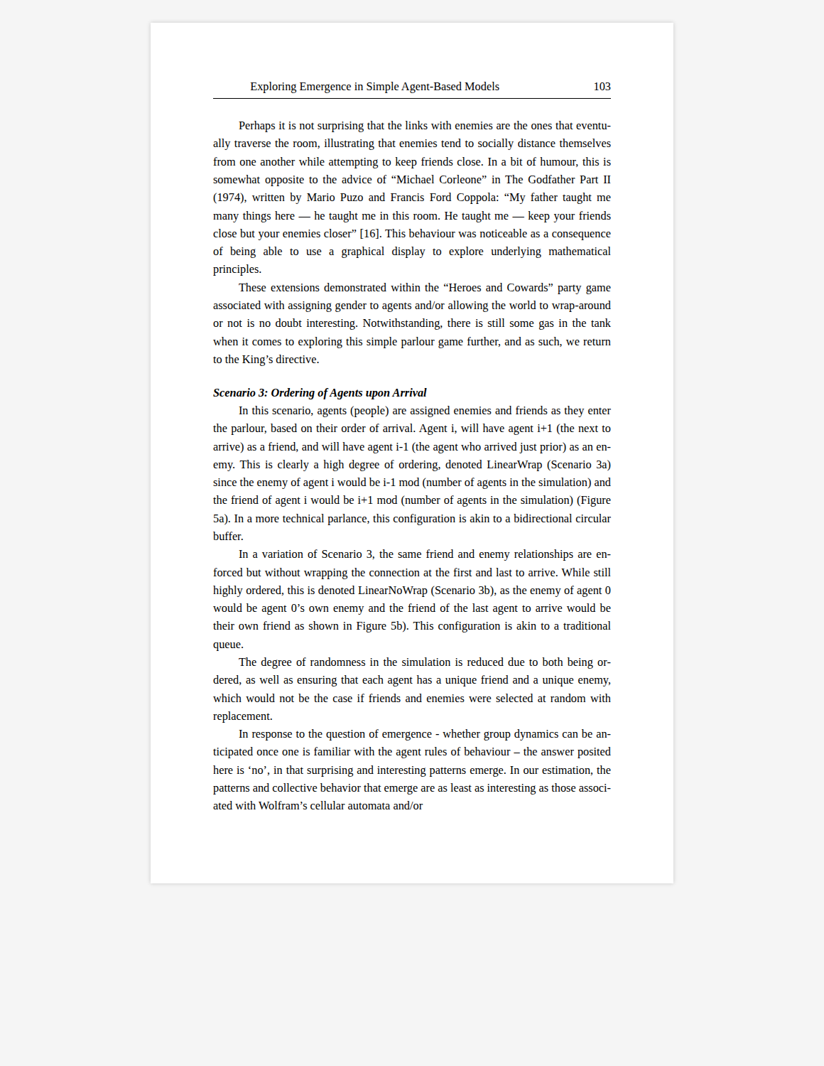Exploring Emergence in Simple Agent-Based Models 103
Perhaps it is not surprising that the links with enemies are the ones that eventually traverse the room, illustrating that enemies tend to socially distance themselves from one another while attempting to keep friends close. In a bit of humour, this is somewhat opposite to the advice of “Michael Corleone” in The Godfather Part II (1974), written by Mario Puzo and Francis Ford Coppola: “My father taught me many things here — he taught me in this room. He taught me — keep your friends close but your enemies closer” [16]. This behaviour was noticeable as a consequence of being able to use a graphical display to explore underlying mathematical principles.
These extensions demonstrated within the “Heroes and Cowards” party game associated with assigning gender to agents and/or allowing the world to wrap-around or not is no doubt interesting. Notwithstanding, there is still some gas in the tank when it comes to exploring this simple parlour game further, and as such, we return to the King’s directive.
Scenario 3: Ordering of Agents upon Arrival
In this scenario, agents (people) are assigned enemies and friends as they enter the parlour, based on their order of arrival. Agent i, will have agent i+1 (the next to arrive) as a friend, and will have agent i-1 (the agent who arrived just prior) as an enemy. This is clearly a high degree of ordering, denoted LinearWrap (Scenario 3a) since the enemy of agent i would be i-1 mod (number of agents in the simulation) and the friend of agent i would be i+1 mod (number of agents in the simulation) (Figure 5a). In a more technical parlance, this configuration is akin to a bidirectional circular buffer.
In a variation of Scenario 3, the same friend and enemy relationships are enforced but without wrapping the connection at the first and last to arrive. While still highly ordered, this is denoted LinearNoWrap (Scenario 3b), as the enemy of agent 0 would be agent 0’s own enemy and the friend of the last agent to arrive would be their own friend as shown in Figure 5b). This configuration is akin to a traditional queue.
The degree of randomness in the simulation is reduced due to both being ordered, as well as ensuring that each agent has a unique friend and a unique enemy, which would not be the case if friends and enemies were selected at random with replacement.
In response to the question of emergence - whether group dynamics can be anticipated once one is familiar with the agent rules of behaviour – the answer posited here is ‘no’, in that surprising and interesting patterns emerge. In our estimation, the patterns and collective behavior that emerge are as least as interesting as those associated with Wolfram’s cellular automata and/or